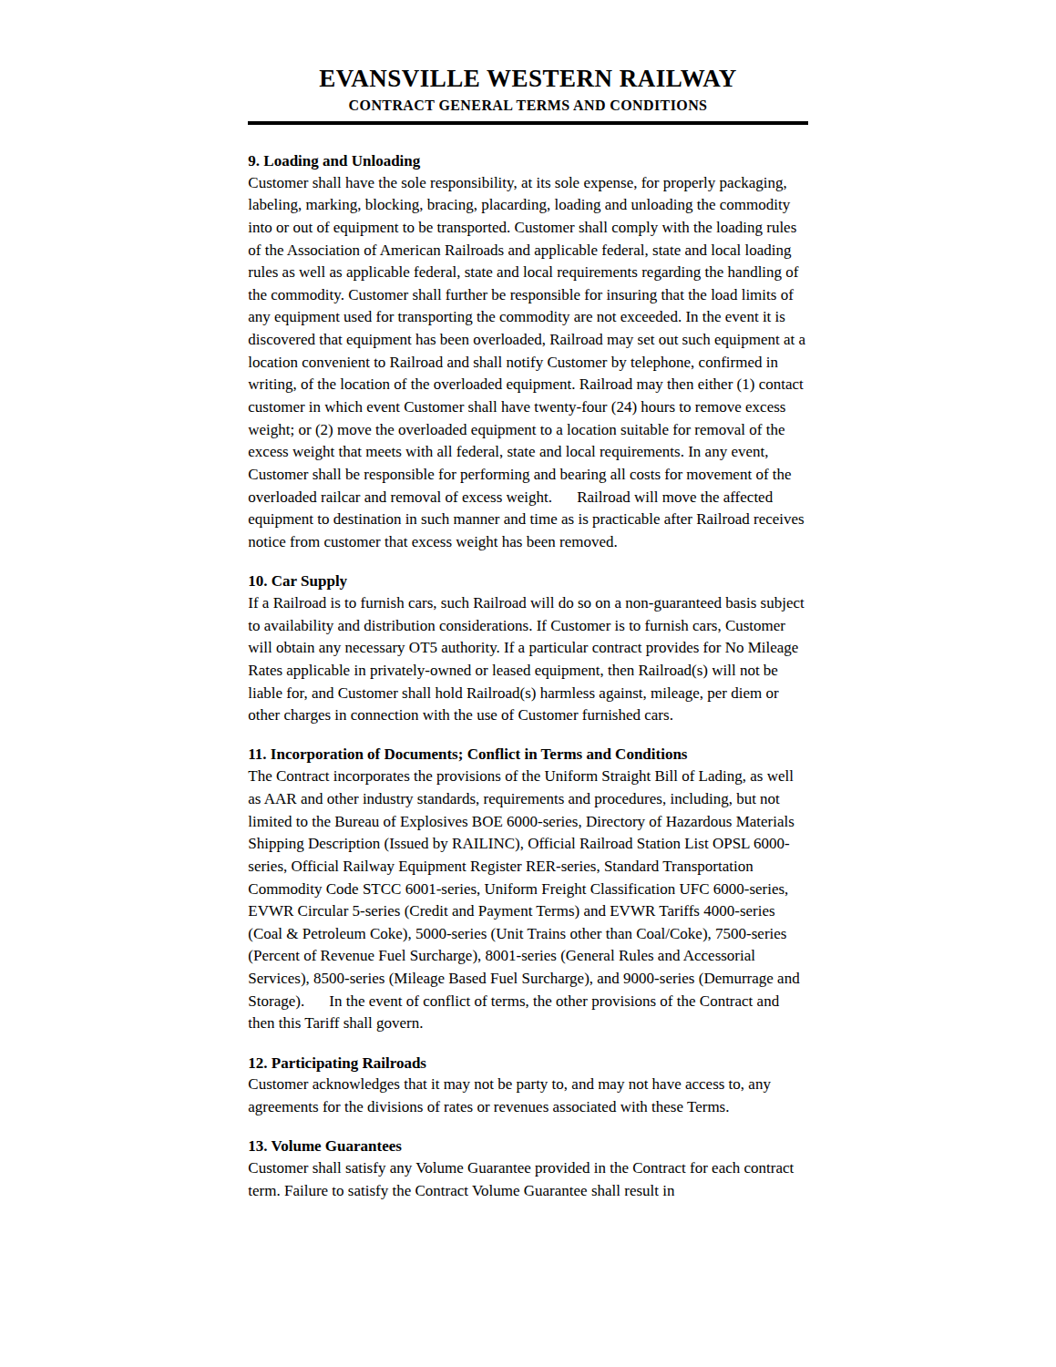EVANSVILLE WESTERN RAILWAY
CONTRACT GENERAL TERMS AND CONDITIONS
9. Loading and Unloading
Customer shall have the sole responsibility, at its sole expense, for properly packaging, labeling, marking, blocking, bracing, placarding, loading and unloading the commodity into or out of equipment to be transported. Customer shall comply with the loading rules of the Association of American Railroads and applicable federal, state and local loading rules as well as applicable federal, state and local requirements regarding the handling of the commodity. Customer shall further be responsible for insuring that the load limits of any equipment used for transporting the commodity are not exceeded. In the event it is discovered that equipment has been overloaded, Railroad may set out such equipment at a location convenient to Railroad and shall notify Customer by telephone, confirmed in writing, of the location of the overloaded equipment. Railroad may then either (1) contact customer in which event Customer shall have twenty-four (24) hours to remove excess weight; or (2) move the overloaded equipment to a location suitable for removal of the excess weight that meets with all federal, state and local requirements. In any event, Customer shall be responsible for performing and bearing all costs for movement of the overloaded railcar and removal of excess weight. Railroad will move the affected equipment to destination in such manner and time as is practicable after Railroad receives notice from customer that excess weight has been removed.
10. Car Supply
If a Railroad is to furnish cars, such Railroad will do so on a non-guaranteed basis subject to availability and distribution considerations. If Customer is to furnish cars, Customer will obtain any necessary OT5 authority. If a particular contract provides for No Mileage Rates applicable in privately-owned or leased equipment, then Railroad(s) will not be liable for, and Customer shall hold Railroad(s) harmless against, mileage, per diem or other charges in connection with the use of Customer furnished cars.
11. Incorporation of Documents; Conflict in Terms and Conditions
The Contract incorporates the provisions of the Uniform Straight Bill of Lading, as well as AAR and other industry standards, requirements and procedures, including, but not limited to the Bureau of Explosives BOE 6000-series, Directory of Hazardous Materials Shipping Description (Issued by RAILINC), Official Railroad Station List OPSL 6000-series, Official Railway Equipment Register RER-series, Standard Transportation Commodity Code STCC 6001-series, Uniform Freight Classification UFC 6000-series, EVWR Circular 5-series (Credit and Payment Terms) and EVWR Tariffs 4000-series (Coal & Petroleum Coke), 5000-series (Unit Trains other than Coal/Coke), 7500-series (Percent of Revenue Fuel Surcharge), 8001-series (General Rules and Accessorial Services), 8500-series (Mileage Based Fuel Surcharge), and 9000-series (Demurrage and Storage). In the event of conflict of terms, the other provisions of the Contract and then this Tariff shall govern.
12. Participating Railroads
Customer acknowledges that it may not be party to, and may not have access to, any agreements for the divisions of rates or revenues associated with these Terms.
13. Volume Guarantees
Customer shall satisfy any Volume Guarantee provided in the Contract for each contract term. Failure to satisfy the Contract Volume Guarantee shall result in